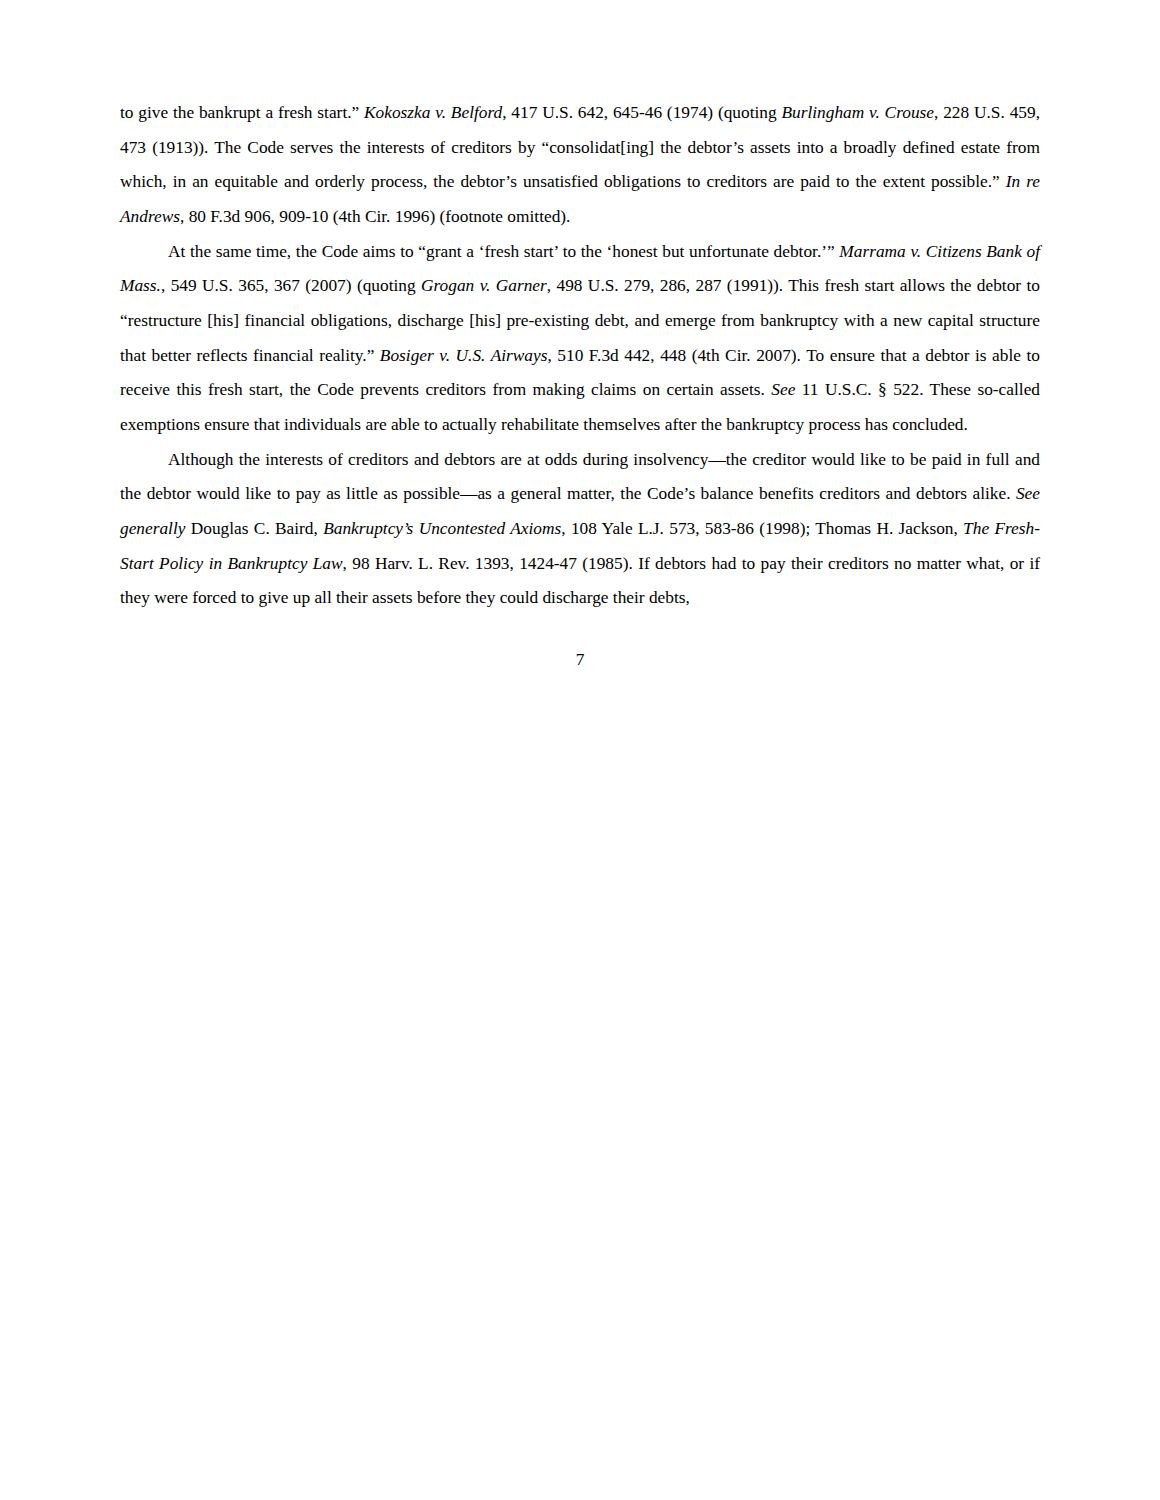to give the bankrupt a fresh start.” Kokoszka v. Belford, 417 U.S. 642, 645-46 (1974) (quoting Burlingham v. Crouse, 228 U.S. 459, 473 (1913)). The Code serves the interests of creditors by “consolidat[ing] the debtor’s assets into a broadly defined estate from which, in an equitable and orderly process, the debtor’s unsatisfied obligations to creditors are paid to the extent possible.” In re Andrews, 80 F.3d 906, 909-10 (4th Cir. 1996) (footnote omitted).
At the same time, the Code aims to “grant a ‘fresh start’ to the ‘honest but unfortunate debtor.’” Marrama v. Citizens Bank of Mass., 549 U.S. 365, 367 (2007) (quoting Grogan v. Garner, 498 U.S. 279, 286, 287 (1991)). This fresh start allows the debtor to “restructure [his] financial obligations, discharge [his] pre-existing debt, and emerge from bankruptcy with a new capital structure that better reflects financial reality.” Bosiger v. U.S. Airways, 510 F.3d 442, 448 (4th Cir. 2007). To ensure that a debtor is able to receive this fresh start, the Code prevents creditors from making claims on certain assets. See 11 U.S.C. § 522. These so-called exemptions ensure that individuals are able to actually rehabilitate themselves after the bankruptcy process has concluded.
Although the interests of creditors and debtors are at odds during insolvency—the creditor would like to be paid in full and the debtor would like to pay as little as possible—as a general matter, the Code’s balance benefits creditors and debtors alike. See generally Douglas C. Baird, Bankruptcy’s Uncontested Axioms, 108 Yale L.J. 573, 583-86 (1998); Thomas H. Jackson, The Fresh-Start Policy in Bankruptcy Law, 98 Harv. L. Rev. 1393, 1424-47 (1985). If debtors had to pay their creditors no matter what, or if they were forced to give up all their assets before they could discharge their debts,
7